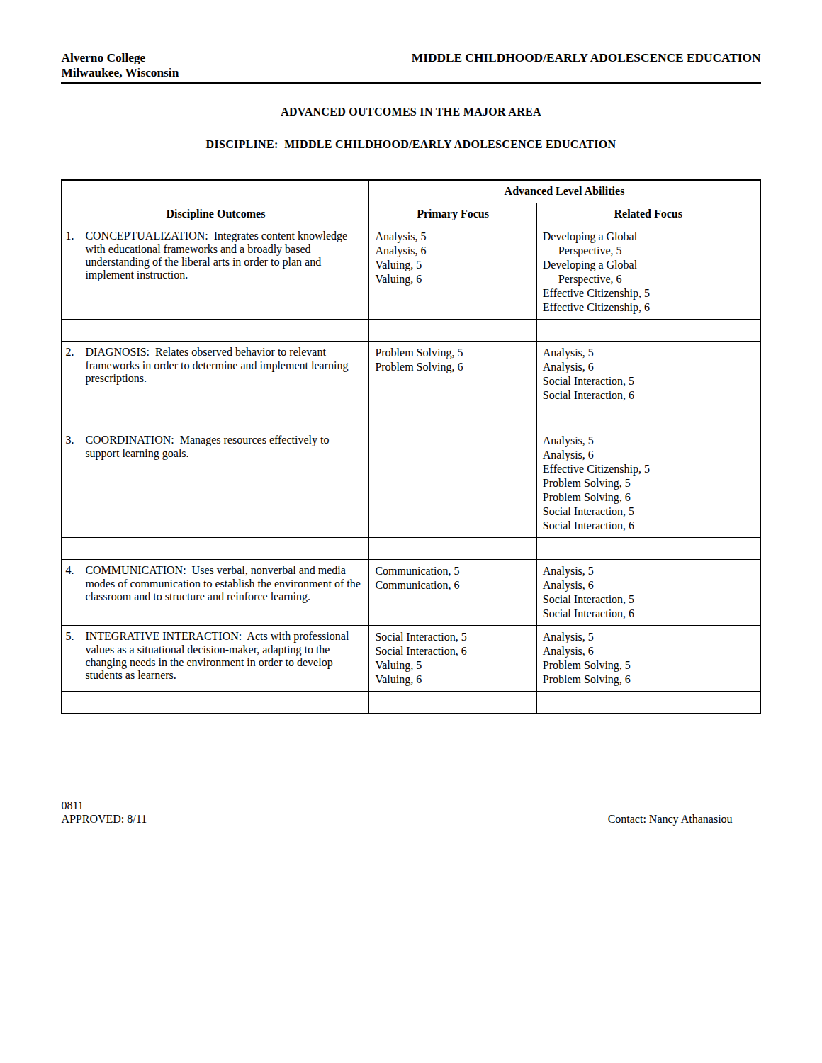Alverno College
Milwaukee, Wisconsin
MIDDLE CHILDHOOD/EARLY ADOLESCENCE EDUCATION
ADVANCED OUTCOMES IN THE MAJOR AREA
DISCIPLINE: MIDDLE CHILDHOOD/EARLY ADOLESCENCE EDUCATION
| Discipline Outcomes | Advanced Level Abilities |
| --- | --- |
| Primary Focus | Related Focus |
| 1. CONCEPTUALIZATION: Integrates content knowledge with educational frameworks and a broadly based understanding of the liberal arts in order to plan and implement instruction. | Analysis, 5 Analysis, 6 Valuing, 5 Valuing, 6 | Developing a Global Perspective, 5 Developing a Global Perspective, 6 Effective Citizenship, 5 Effective Citizenship, 6 |
| 2. DIAGNOSIS: Relates observed behavior to relevant frameworks in order to determine and implement learning prescriptions. | Problem Solving, 5 Problem Solving, 6 | Analysis, 5 Analysis, 6 Social Interaction, 5 Social Interaction, 6 |
| 3. COORDINATION: Manages resources effectively to support learning goals. | | Analysis, 5 Analysis, 6 Effective Citizenship, 5 Problem Solving, 5 Problem Solving, 6 Social Interaction, 5 Social Interaction, 6 |
| 4. COMMUNICATION: Uses verbal, nonverbal and media modes of communication to establish the environment of the classroom and to structure and reinforce learning. | Communication, 5 Communication, 6 | Analysis, 5 Analysis, 6 Social Interaction, 5 Social Interaction, 6 |
| 5. INTEGRATIVE INTERACTION: Acts with professional values as a situational decision-maker, adapting to the changing needs in the environment in order to develop students as learners. | Social Interaction, 5 Social Interaction, 6 Valuing, 5 Valuing, 6 | Analysis, 5 Analysis, 6 Problem Solving, 5 Problem Solving, 6 |
0811
APPROVED: 8/11 Contact: Nancy Athanasiou